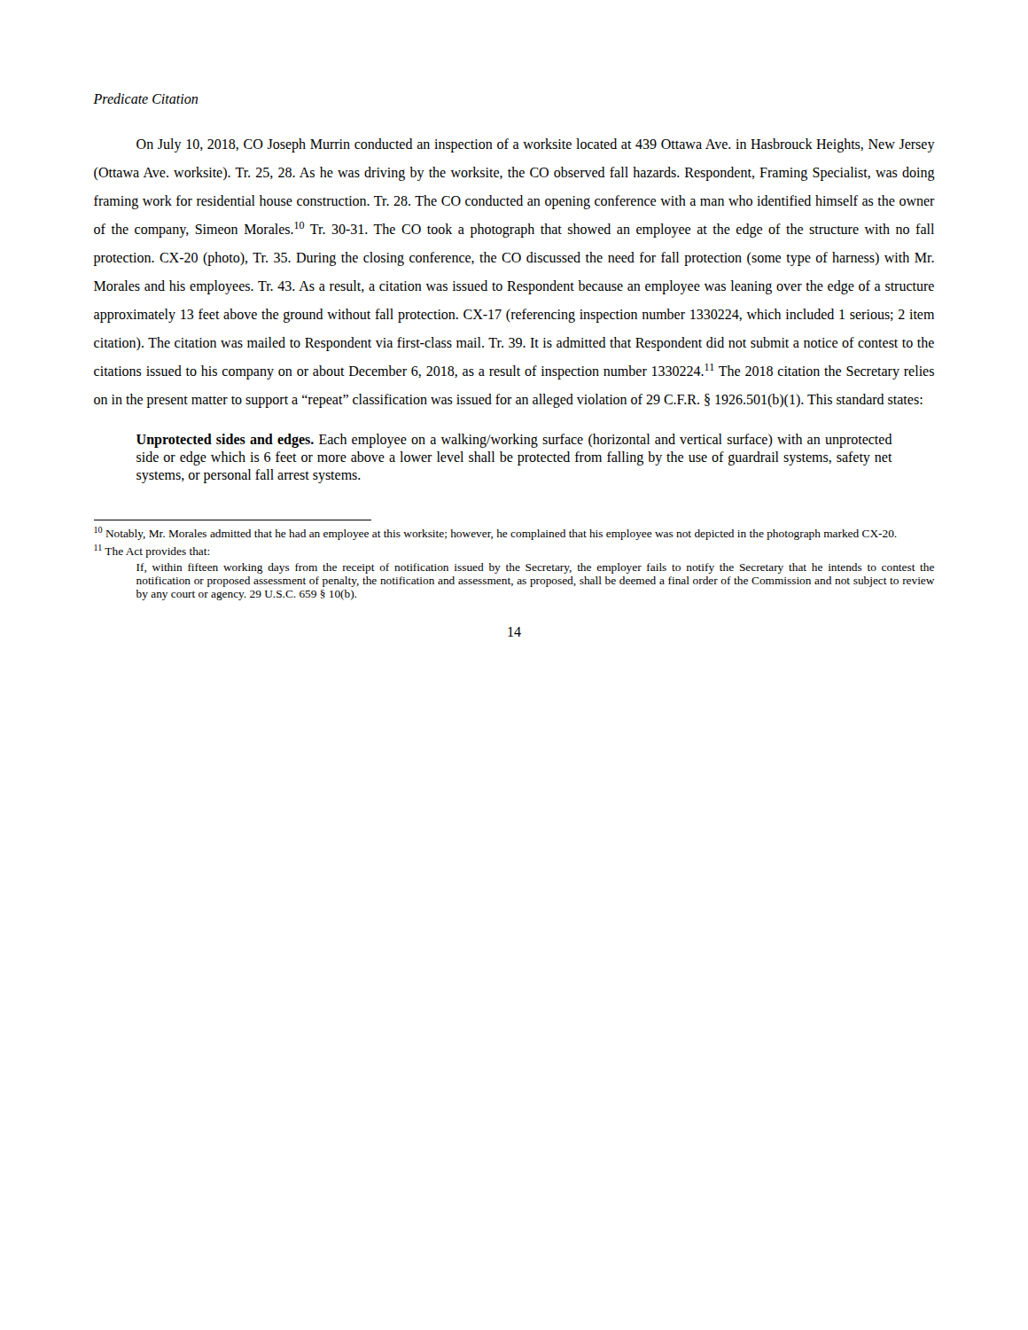Predicate Citation
On July 10, 2018, CO Joseph Murrin conducted an inspection of a worksite located at 439 Ottawa Ave. in Hasbrouck Heights, New Jersey (Ottawa Ave. worksite). Tr. 25, 28. As he was driving by the worksite, the CO observed fall hazards. Respondent, Framing Specialist, was doing framing work for residential house construction. Tr. 28. The CO conducted an opening conference with a man who identified himself as the owner of the company, Simeon Morales.10 Tr. 30-31. The CO took a photograph that showed an employee at the edge of the structure with no fall protection. CX-20 (photo), Tr. 35. During the closing conference, the CO discussed the need for fall protection (some type of harness) with Mr. Morales and his employees. Tr. 43. As a result, a citation was issued to Respondent because an employee was leaning over the edge of a structure approximately 13 feet above the ground without fall protection. CX-17 (referencing inspection number 1330224, which included 1 serious; 2 item citation). The citation was mailed to Respondent via first-class mail. Tr. 39. It is admitted that Respondent did not submit a notice of contest to the citations issued to his company on or about December 6, 2018, as a result of inspection number 1330224.11 The 2018 citation the Secretary relies on in the present matter to support a “repeat” classification was issued for an alleged violation of 29 C.F.R. § 1926.501(b)(1). This standard states:
Unprotected sides and edges. Each employee on a walking/working surface (horizontal and vertical surface) with an unprotected side or edge which is 6 feet or more above a lower level shall be protected from falling by the use of guardrail systems, safety net systems, or personal fall arrest systems.
10 Notably, Mr. Morales admitted that he had an employee at this worksite; however, he complained that his employee was not depicted in the photograph marked CX-20.
11 The Act provides that: If, within fifteen working days from the receipt of notification issued by the Secretary, the employer fails to notify the Secretary that he intends to contest the notification or proposed assessment of penalty, the notification and assessment, as proposed, shall be deemed a final order of the Commission and not subject to review by any court or agency. 29 U.S.C. 659 § 10(b).
14